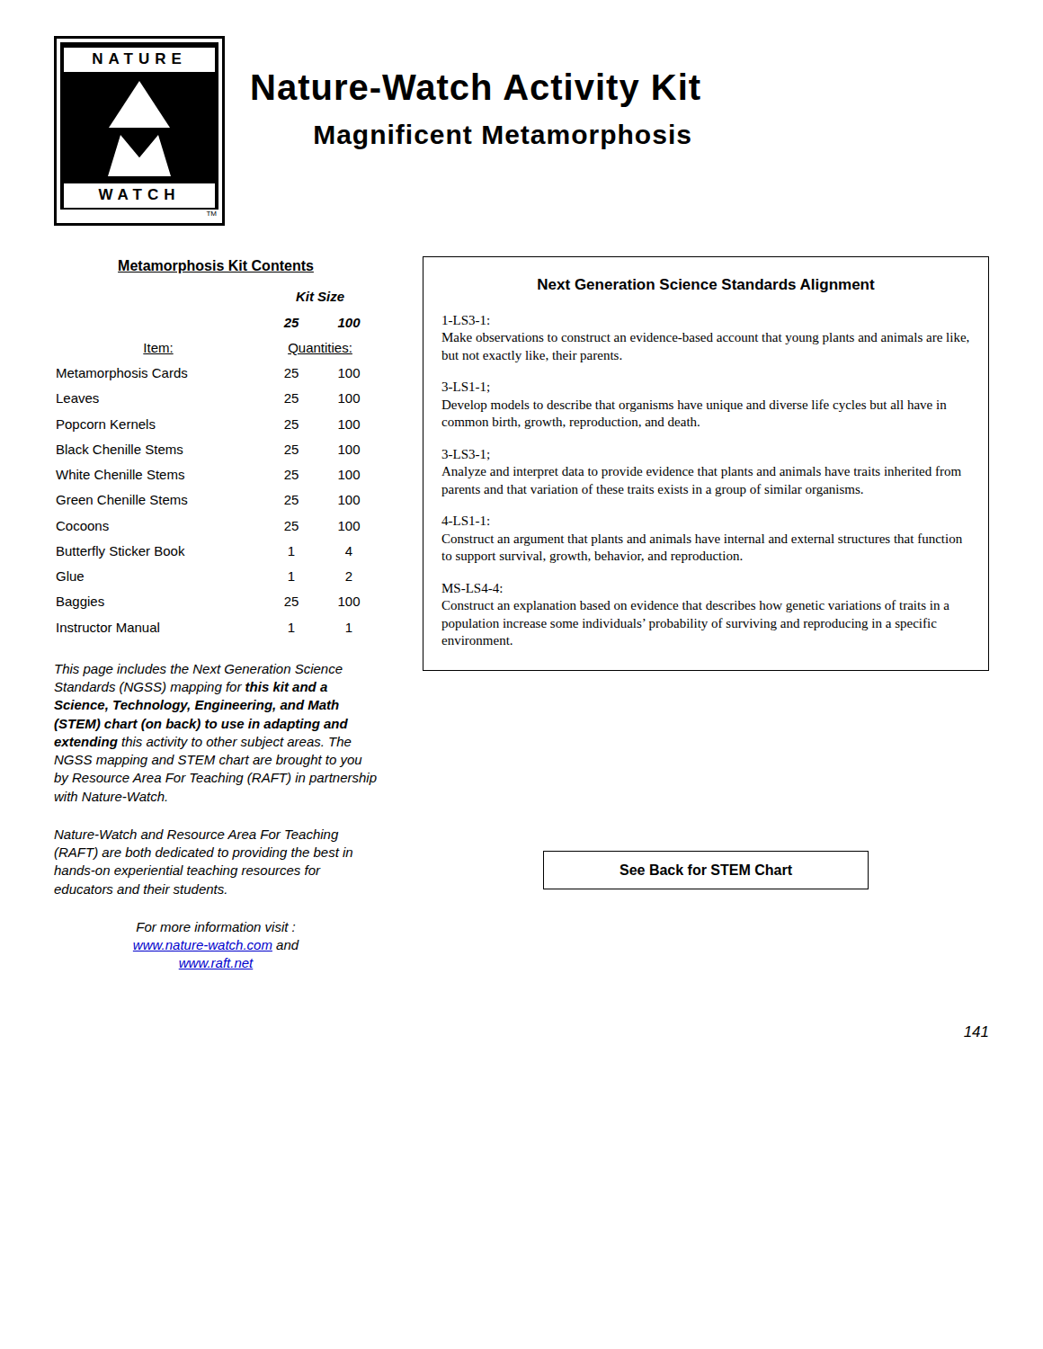NATURE
WATCH
TM
Nature-Watch Activity Kit
Magnificent Metamorphosis
Metamorphosis Kit Contents
| | Kit Size |
| | 25 | 100 |
| Item: | Quantities: |
| Metamorphosis Cards | 25 | 100 |
| Leaves | 25 | 100 |
| Popcorn Kernels | 25 | 100 |
| Black Chenille Stems | 25 | 100 |
| White Chenille Stems | 25 | 100 |
| Green Chenille Stems | 25 | 100 |
| Cocoons | 25 | 100 |
| Butterfly Sticker Book | 1 | 4 |
| Glue | 1 | 2 |
| Baggies | 25 | 100 |
| Instructor Manual | 1 | 1 |
This page includes the Next Generation Science Standards (NGSS) mapping for this kit and a Science, Technology, Engineering, and Math (STEM) chart (on back) to use in adapting and extending this activity to other subject areas. The NGSS mapping and STEM chart are brought to you by Resource Area For Teaching (RAFT) in partnership with Nature-Watch.
Nature-Watch and Resource Area For Teaching (RAFT) are both dedicated to providing the best in hands-on experiential teaching resources for educators and their students.
For more information visit :
www.nature-watch.com and
www.raft.net
Next Generation Science Standards Alignment
1-LS3-1:
Make observations to construct an evidence-based account that young plants and animals are like, but not exactly like, their parents.
3-LS1-1;
Develop models to describe that organisms have unique and diverse life cycles but all have in common birth, growth, reproduction, and death.
3-LS3-1;
Analyze and interpret data to provide evidence that plants and animals have traits inherited from parents and that variation of these traits exists in a group of similar organisms.
4-LS1-1:
Construct an argument that plants and animals have internal and external structures that function to support survival, growth, behavior, and reproduction.
MS-LS4-4:
Construct an explanation based on evidence that describes how genetic variations of traits in a population increase some individuals’ probability of surviving and reproducing in a specific environment.
See Back for STEM Chart
141